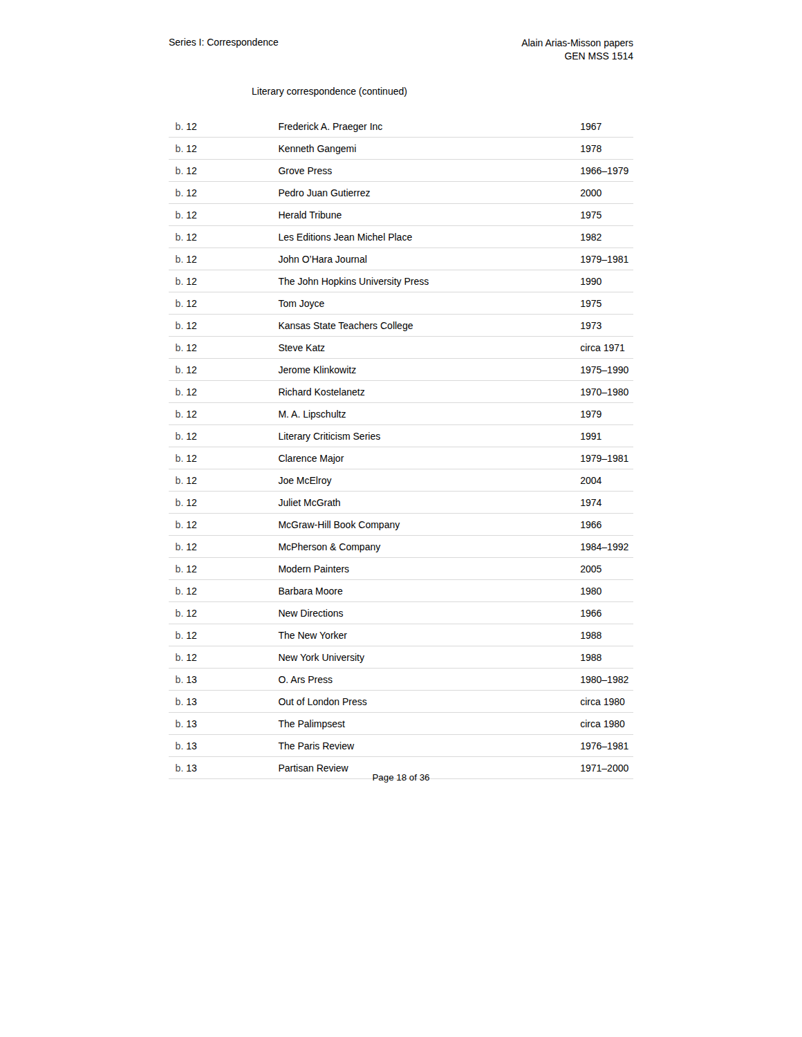Series I: Correspondence
Alain Arias-Misson papers
GEN MSS 1514
Literary correspondence (continued)
| b. 12 | Frederick A. Praeger Inc | 1967 |
| b. 12 | Kenneth Gangemi | 1978 |
| b. 12 | Grove Press | 1966–1979 |
| b. 12 | Pedro Juan Gutierrez | 2000 |
| b. 12 | Herald Tribune | 1975 |
| b. 12 | Les Editions Jean Michel Place | 1982 |
| b. 12 | John O’Hara Journal | 1979–1981 |
| b. 12 | The John Hopkins University Press | 1990 |
| b. 12 | Tom Joyce | 1975 |
| b. 12 | Kansas State Teachers College | 1973 |
| b. 12 | Steve Katz | circa 1971 |
| b. 12 | Jerome Klinkowitz | 1975–1990 |
| b. 12 | Richard Kostelanetz | 1970–1980 |
| b. 12 | M. A. Lipschultz | 1979 |
| b. 12 | Literary Criticism Series | 1991 |
| b. 12 | Clarence Major | 1979–1981 |
| b. 12 | Joe McElroy | 2004 |
| b. 12 | Juliet McGrath | 1974 |
| b. 12 | McGraw-Hill Book Company | 1966 |
| b. 12 | McPherson & Company | 1984–1992 |
| b. 12 | Modern Painters | 2005 |
| b. 12 | Barbara Moore | 1980 |
| b. 12 | New Directions | 1966 |
| b. 12 | The New Yorker | 1988 |
| b. 12 | New York University | 1988 |
| b. 13 | O. Ars Press | 1980–1982 |
| b. 13 | Out of London Press | circa 1980 |
| b. 13 | The Palimpsest | circa 1980 |
| b. 13 | The Paris Review | 1976–1981 |
| b. 13 | Partisan Review | 1971–2000 |
Page 18 of 36